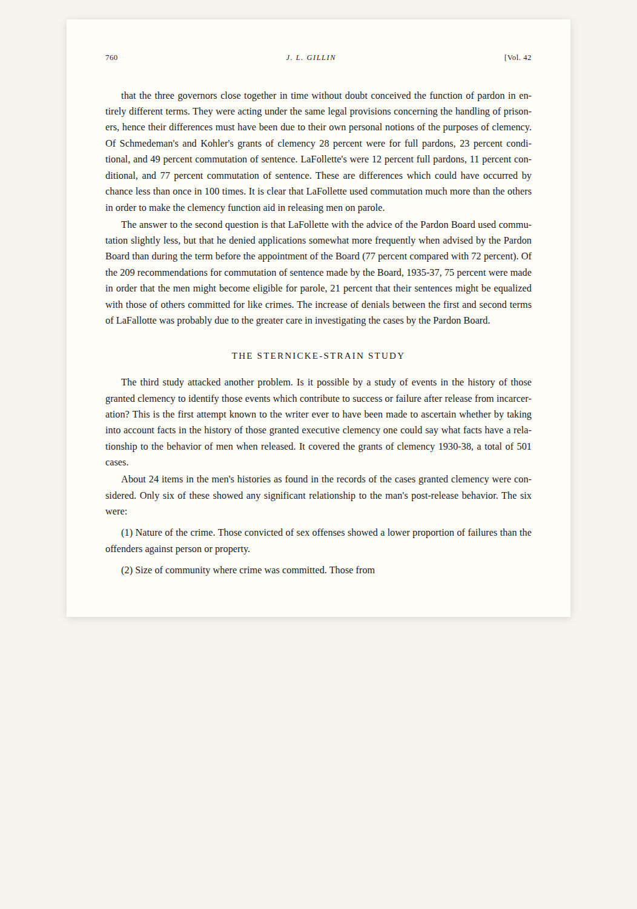760 J. L. Gillin [Vol. 42
that the three governors close together in time without doubt conceived the function of pardon in entirely different terms. They were acting under the same legal provisions concerning the handling of prisoners, hence their differences must have been due to their own personal notions of the purposes of clemency. Of Schmedeman's and Kohler's grants of clemency 28 percent were for full pardons, 23 percent conditional, and 49 percent commutation of sentence. LaFollette's were 12 percent full pardons, 11 percent conditional, and 77 percent commutation of sentence. These are differences which could have occurred by chance less than once in 100 times. It is clear that LaFollette used commutation much more than the others in order to make the clemency function aid in releasing men on parole.
The answer to the second question is that LaFollette with the advice of the Pardon Board used commutation slightly less, but that he denied applications somewhat more frequently when advised by the Pardon Board than during the term before the appointment of the Board (77 percent compared with 72 percent). Of the 209 recommendations for commutation of sentence made by the Board, 1935-37, 75 percent were made in order that the men might become eligible for parole, 21 percent that their sentences might be equalized with those of others committed for like crimes. The increase of denials between the first and second terms of LaFallotte was probably due to the greater care in investigating the cases by the Pardon Board.
The Sternicke-Strain Study
The third study attacked another problem. Is it possible by a study of events in the history of those granted clemency to identify those events which contribute to success or failure after release from incarceration? This is the first attempt known to the writer ever to have been made to ascertain whether by taking into account facts in the history of those granted executive clemency one could say what facts have a relationship to the behavior of men when released. It covered the grants of clemency 1930-38, a total of 501 cases.
About 24 items in the men's histories as found in the records of the cases granted clemency were considered. Only six of these showed any significant relationship to the man's post-release behavior. The six were:
Nature of the crime. Those convicted of sex offenses showed a lower proportion of failures than the offenders against person or property.
Size of community where crime was committed. Those from